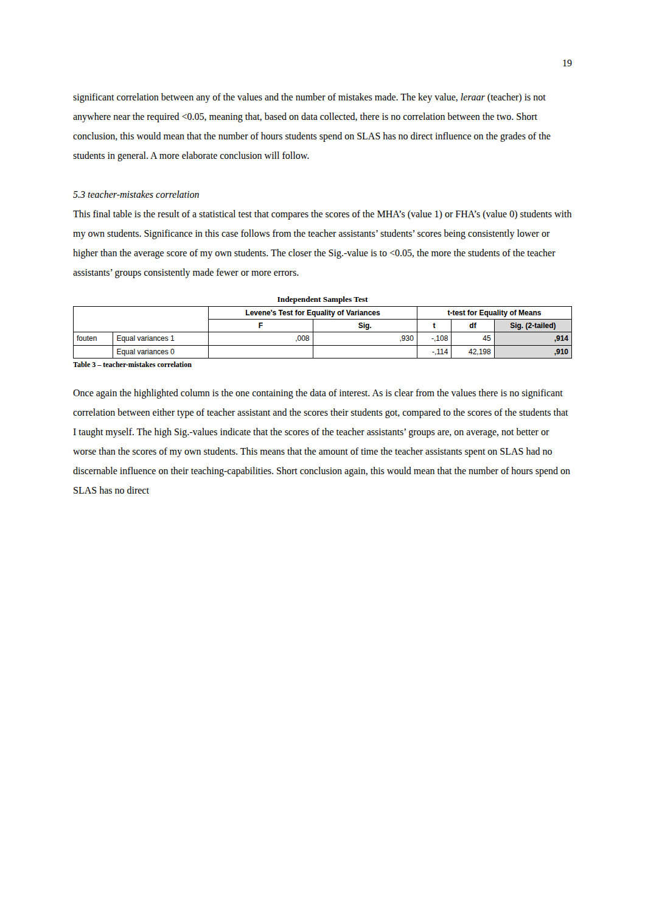19
significant correlation between any of the values and the number of mistakes made. The key value, leraar (teacher) is not anywhere near the required <0.05, meaning that, based on data collected, there is no correlation between the two. Short conclusion, this would mean that the number of hours students spend on SLAS has no direct influence on the grades of the students in general. A more elaborate conclusion will follow.
5.3 teacher-mistakes correlation
This final table is the result of a statistical test that compares the scores of the MHA’s (value 1) or FHA’s (value 0) students with my own students. Significance in this case follows from the teacher assistants’ students’ scores being consistently lower or higher than the average score of my own students. The closer the Sig.-value is to <0.05, the more the students of the teacher assistants’ groups consistently made fewer or more errors.
Independent Samples Test
| | Levene's Test for Equality of Variances | t-test for Equality of Means |
| F | Sig. | t | df | Sig. (2-tailed) |
| fouten | Equal variances 1 | ,008 | ,930 | -,108 | 45 | ,914 |
| | Equal variances 0 | | | -,114 | 42,198 | ,910 |
Table 3 – teacher-mistakes correlation
Once again the highlighted column is the one containing the data of interest. As is clear from the values there is no significant correlation between either type of teacher assistant and the scores their students got, compared to the scores of the students that I taught myself. The high Sig.-values indicate that the scores of the teacher assistants’ groups are, on average, not better or worse than the scores of my own students. This means that the amount of time the teacher assistants spent on SLAS had no discernable influence on their teaching-capabilities. Short conclusion again, this would mean that the number of hours spend on SLAS has no direct